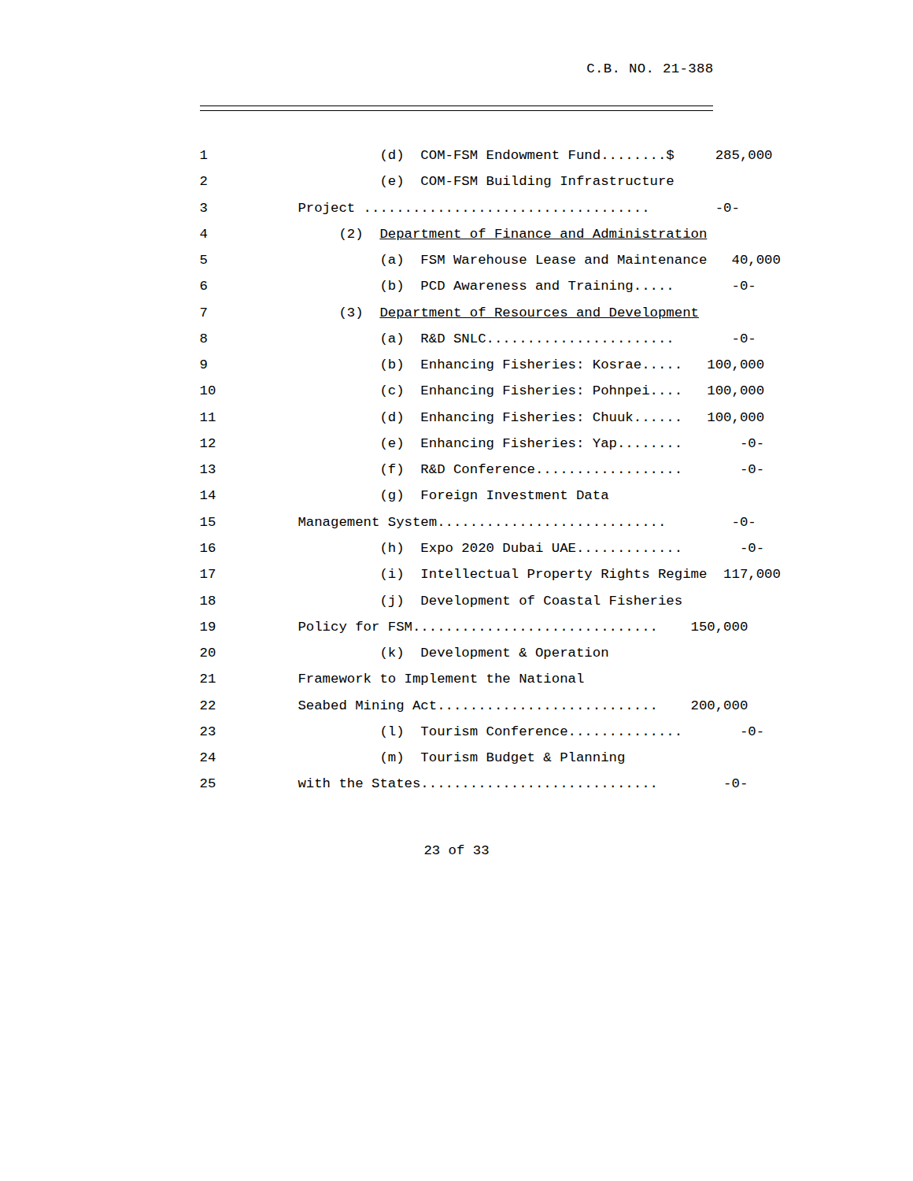C.B. NO. 21-388
| 1 | (d) COM-FSM Endowment Fund........$ 285,000 |
| 2 | (e) COM-FSM Building Infrastructure |
| 3 | Project ................................... -0- |
| 4 | (2) Department of Finance and Administration |
| 5 | (a) FSM Warehouse Lease and Maintenance 40,000 |
| 6 | (b) PCD Awareness and Training..... -0- |
| 7 | (3) Department of Resources and Development |
| 8 | (a) R&D SNLC....................... -0- |
| 9 | (b) Enhancing Fisheries: Kosrae..... 100,000 |
| 10 | (c) Enhancing Fisheries: Pohnpei.... 100,000 |
| 11 | (d) Enhancing Fisheries: Chuuk...... 100,000 |
| 12 | (e) Enhancing Fisheries: Yap........ -0- |
| 13 | (f) R&D Conference.................. -0- |
| 14 | (g) Foreign Investment Data |
| 15 | Management System............................ -0- |
| 16 | (h) Expo 2020 Dubai UAE............. -0- |
| 17 | (i) Intellectual Property Rights Regime 117,000 |
| 18 | (j) Development of Coastal Fisheries |
| 19 | Policy for FSM.............................. 150,000 |
| 20 | (k) Development & Operation |
| 21 | Framework to Implement the National |
| 22 | Seabed Mining Act........................... 200,000 |
| 23 | (l) Tourism Conference.............. -0- |
| 24 | (m) Tourism Budget & Planning |
| 25 | with the States............................. -0- |
23 of 33